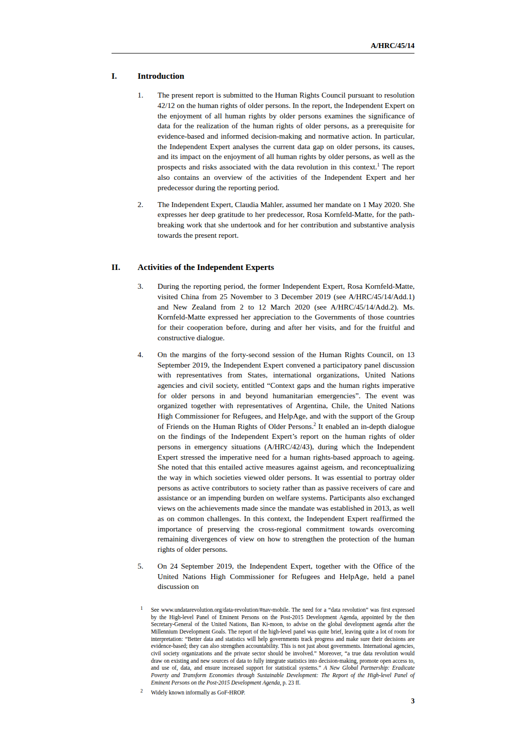A/HRC/45/14
I. Introduction
1. The present report is submitted to the Human Rights Council pursuant to resolution 42/12 on the human rights of older persons. In the report, the Independent Expert on the enjoyment of all human rights by older persons examines the significance of data for the realization of the human rights of older persons, as a prerequisite for evidence-based and informed decision-making and normative action. In particular, the Independent Expert analyses the current data gap on older persons, its causes, and its impact on the enjoyment of all human rights by older persons, as well as the prospects and risks associated with the data revolution in this context.1 The report also contains an overview of the activities of the Independent Expert and her predecessor during the reporting period.
2. The Independent Expert, Claudia Mahler, assumed her mandate on 1 May 2020. She expresses her deep gratitude to her predecessor, Rosa Kornfeld-Matte, for the path-breaking work that she undertook and for her contribution and substantive analysis towards the present report.
II. Activities of the Independent Experts
3. During the reporting period, the former Independent Expert, Rosa Kornfeld-Matte, visited China from 25 November to 3 December 2019 (see A/HRC/45/14/Add.1) and New Zealand from 2 to 12 March 2020 (see A/HRC/45/14/Add.2). Ms. Kornfeld-Matte expressed her appreciation to the Governments of those countries for their cooperation before, during and after her visits, and for the fruitful and constructive dialogue.
4. On the margins of the forty-second session of the Human Rights Council, on 13 September 2019, the Independent Expert convened a participatory panel discussion with representatives from States, international organizations, United Nations agencies and civil society, entitled “Context gaps and the human rights imperative for older persons in and beyond humanitarian emergencies”. The event was organized together with representatives of Argentina, Chile, the United Nations High Commissioner for Refugees, and HelpAge, and with the support of the Group of Friends on the Human Rights of Older Persons.2 It enabled an in-depth dialogue on the findings of the Independent Expert’s report on the human rights of older persons in emergency situations (A/HRC/42/43), during which the Independent Expert stressed the imperative need for a human rights-based approach to ageing. She noted that this entailed active measures against ageism, and reconceptualizing the way in which societies viewed older persons. It was essential to portray older persons as active contributors to society rather than as passive receivers of care and assistance or an impending burden on welfare systems. Participants also exchanged views on the achievements made since the mandate was established in 2013, as well as on common challenges. In this context, the Independent Expert reaffirmed the importance of preserving the cross-regional commitment towards overcoming remaining divergences of view on how to strengthen the protection of the human rights of older persons.
5. On 24 September 2019, the Independent Expert, together with the Office of the United Nations High Commissioner for Refugees and HelpAge, held a panel discussion on
1 See www.undatarevolution.org/data-revolution/#nav-mobile. The need for a “data revolution” was first expressed by the High-level Panel of Eminent Persons on the Post-2015 Development Agenda, appointed by the then Secretary-General of the United Nations, Ban Ki-moon, to advise on the global development agenda after the Millennium Development Goals. The report of the high-level panel was quite brief, leaving quite a lot of room for interpretation: “Better data and statistics will help governments track progress and make sure their decisions are evidence-based; they can also strengthen accountability. This is not just about governments. International agencies, civil society organizations and the private sector should be involved.” Moreover, “a true data revolution would draw on existing and new sources of data to fully integrate statistics into decision-making, promote open access to, and use of, data, and ensure increased support for statistical systems.” A New Global Partnership: Eradicate Poverty and Transform Economies through Sustainable Development: The Report of the High-level Panel of Eminent Persons on the Post-2015 Development Agenda, p. 23 ff.
2 Widely known informally as GoF-HROP.
3